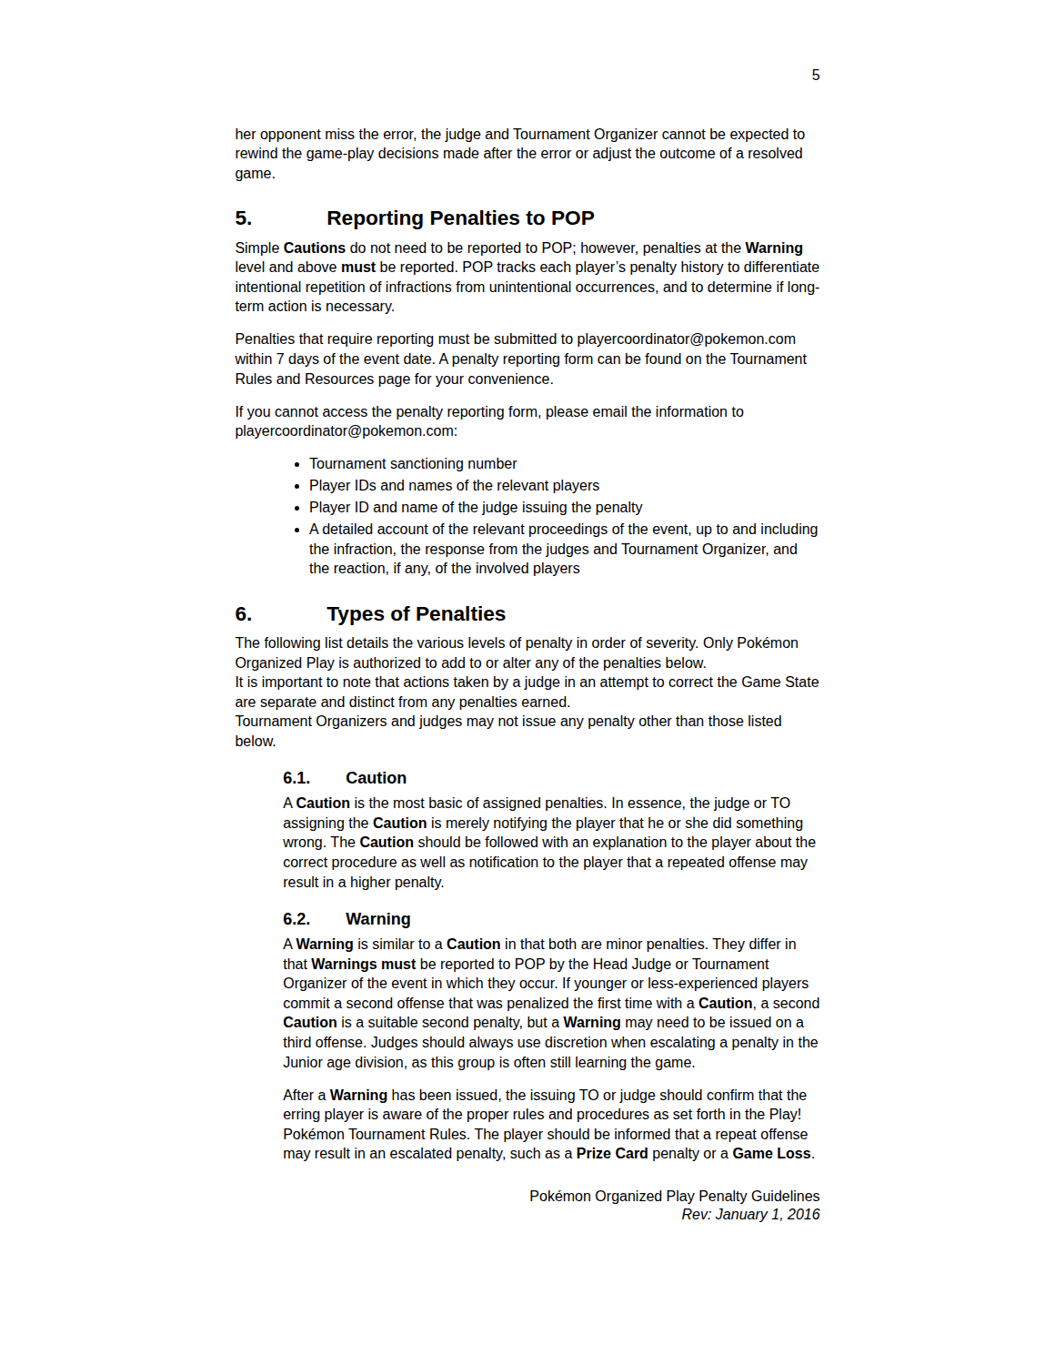5
her opponent miss the error, the judge and Tournament Organizer cannot be expected to rewind the game-play decisions made after the error or adjust the outcome of a resolved game.
5. Reporting Penalties to POP
Simple Cautions do not need to be reported to POP; however, penalties at the Warning level and above must be reported. POP tracks each player’s penalty history to differentiate intentional repetition of infractions from unintentional occurrences, and to determine if long-term action is necessary.
Penalties that require reporting must be submitted to playercoordinator@pokemon.com within 7 days of the event date. A penalty reporting form can be found on the Tournament Rules and Resources page for your convenience.
If you cannot access the penalty reporting form, please email the information to playercoordinator@pokemon.com:
Tournament sanctioning number
Player IDs and names of the relevant players
Player ID and name of the judge issuing the penalty
A detailed account of the relevant proceedings of the event, up to and including the infraction, the response from the judges and Tournament Organizer, and the reaction, if any, of the involved players
6. Types of Penalties
The following list details the various levels of penalty in order of severity. Only Pokémon Organized Play is authorized to add to or alter any of the penalties below.
It is important to note that actions taken by a judge in an attempt to correct the Game State are separate and distinct from any penalties earned.
Tournament Organizers and judges may not issue any penalty other than those listed below.
6.1. Caution
A Caution is the most basic of assigned penalties. In essence, the judge or TO assigning the Caution is merely notifying the player that he or she did something wrong. The Caution should be followed with an explanation to the player about the correct procedure as well as notification to the player that a repeated offense may result in a higher penalty.
6.2. Warning
A Warning is similar to a Caution in that both are minor penalties. They differ in that Warnings must be reported to POP by the Head Judge or Tournament Organizer of the event in which they occur. If younger or less-experienced players commit a second offense that was penalized the first time with a Caution, a second Caution is a suitable second penalty, but a Warning may need to be issued on a third offense. Judges should always use discretion when escalating a penalty in the Junior age division, as this group is often still learning the game.
After a Warning has been issued, the issuing TO or judge should confirm that the erring player is aware of the proper rules and procedures as set forth in the Play! Pokémon Tournament Rules. The player should be informed that a repeat offense may result in an escalated penalty, such as a Prize Card penalty or a Game Loss.
Pokémon Organized Play Penalty Guidelines
Rev: January 1, 2016